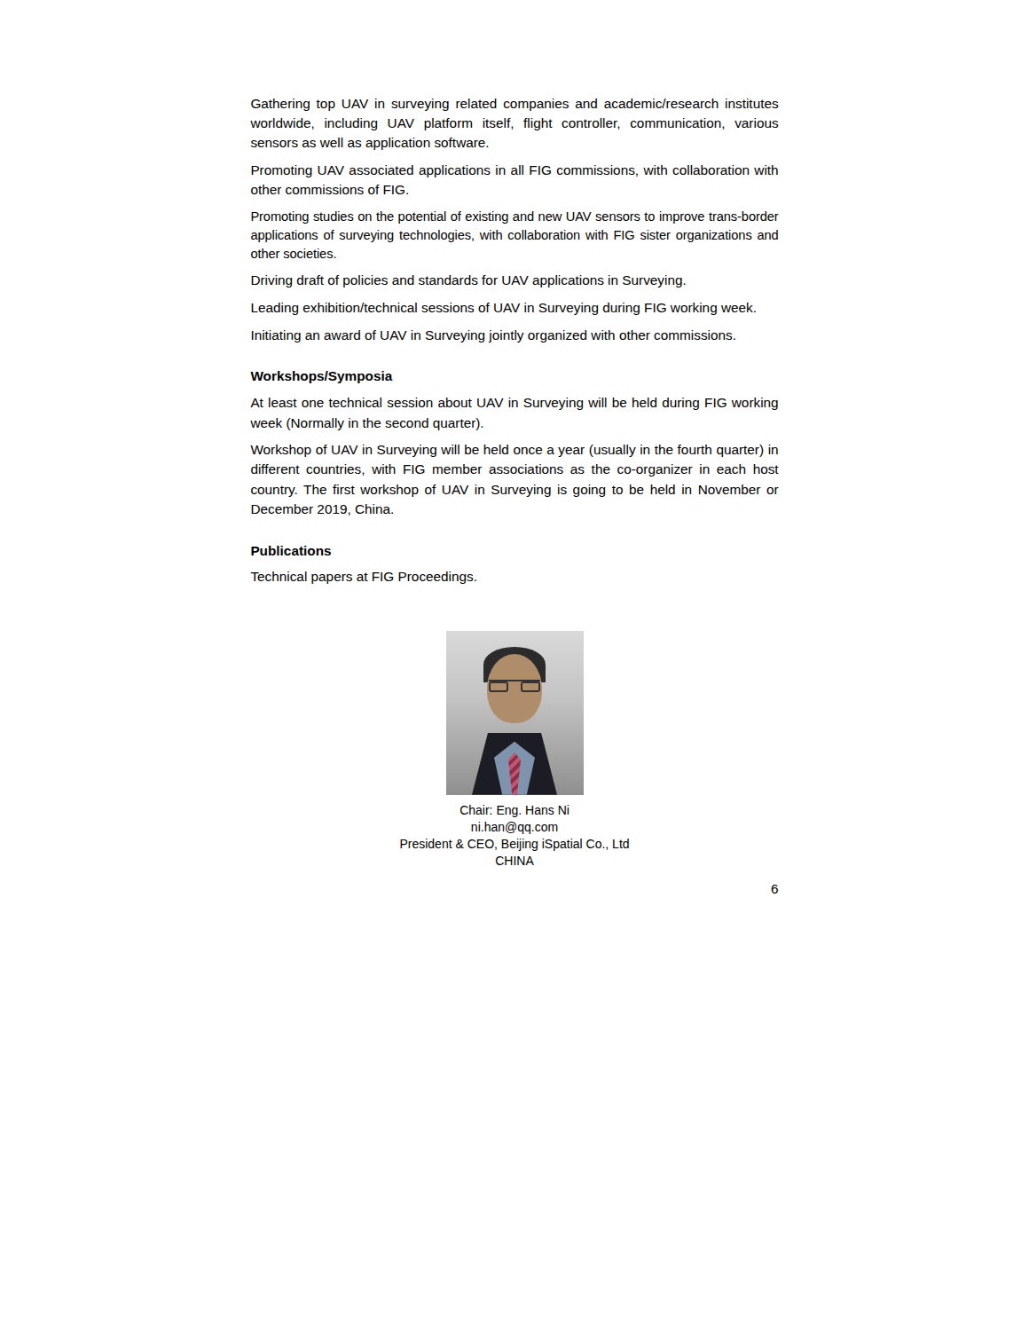Gathering top UAV in surveying related companies and academic/research institutes worldwide, including UAV platform itself, flight controller, communication, various sensors as well as application software.
Promoting UAV associated applications in all FIG commissions, with collaboration with other commissions of FIG.
Promoting studies on the potential of existing and new UAV sensors to improve trans-border applications of surveying technologies, with collaboration with FIG sister organizations and other societies.
Driving draft of policies and standards for UAV applications in Surveying.
Leading exhibition/technical sessions of UAV in Surveying during FIG working week.
Initiating an award of UAV in Surveying jointly organized with other commissions.
Workshops/Symposia
At least one technical session about UAV in Surveying will be held during FIG working week (Normally in the second quarter).
Workshop of UAV in Surveying will be held once a year (usually in the fourth quarter) in different countries, with FIG member associations as the co-organizer in each host country. The first workshop of UAV in Surveying is going to be held in November or December 2019, China.
Publications
Technical papers at FIG Proceedings.
Chair: Eng. Hans Ni
ni.han@qq.com
President & CEO, Beijing iSpatial Co., Ltd
CHINA
6